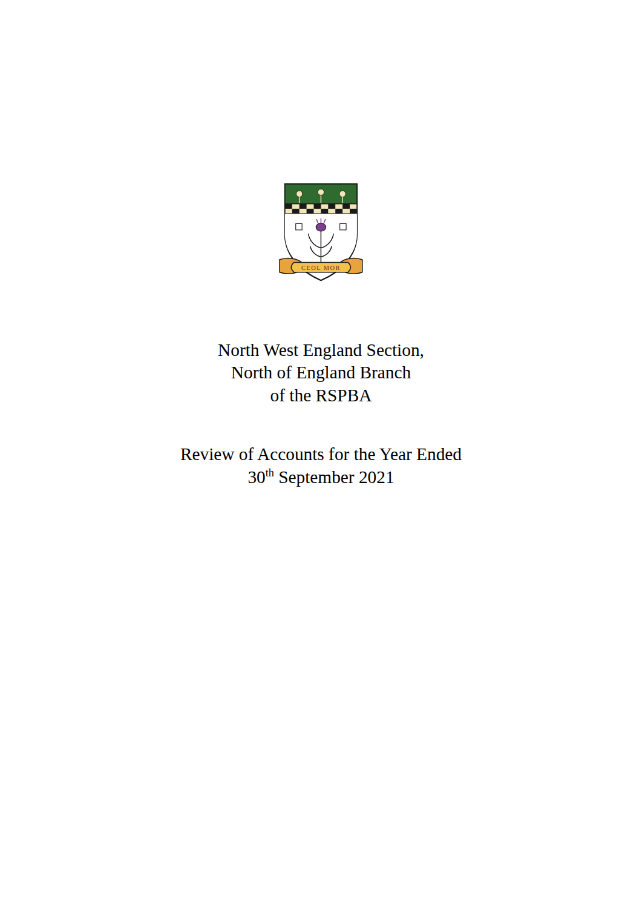CEOL MOR
North West England Section,
North of England Branch
of the RSPBA
Review of Accounts for the Year Ended
30th September 2021